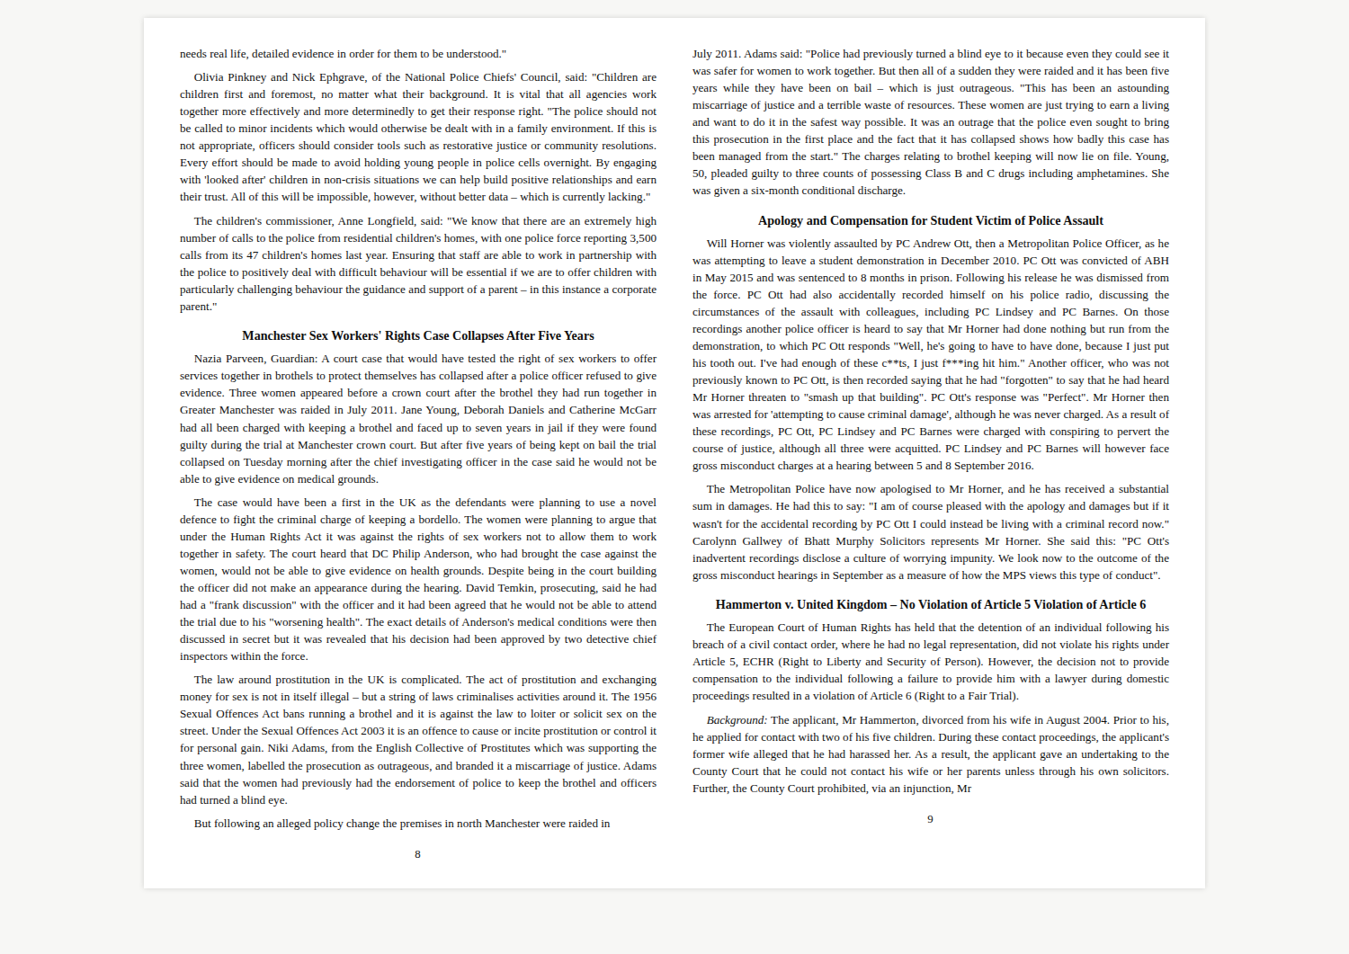needs real life, detailed evidence in order for them to be understood."
Olivia Pinkney and Nick Ephgrave, of the National Police Chiefs' Council, said: "Children are children first and foremost, no matter what their background. It is vital that all agencies work together more effectively and more determinedly to get their response right. "The police should not be called to minor incidents which would otherwise be dealt with in a family environment. If this is not appropriate, officers should consider tools such as restorative justice or community resolutions. Every effort should be made to avoid holding young people in police cells overnight. By engaging with 'looked after' children in non-crisis situations we can help build positive relationships and earn their trust. All of this will be impossible, however, without better data – which is currently lacking."
The children's commissioner, Anne Longfield, said: "We know that there are an extremely high number of calls to the police from residential children's homes, with one police force reporting 3,500 calls from its 47 children's homes last year. Ensuring that staff are able to work in partnership with the police to positively deal with difficult behaviour will be essential if we are to offer children with particularly challenging behaviour the guidance and support of a parent – in this instance a corporate parent."
Manchester Sex Workers' Rights Case Collapses After Five Years
Nazia Parveen, Guardian: A court case that would have tested the right of sex workers to offer services together in brothels to protect themselves has collapsed after a police officer refused to give evidence. Three women appeared before a crown court after the brothel they had run together in Greater Manchester was raided in July 2011. Jane Young, Deborah Daniels and Catherine McGarr had all been charged with keeping a brothel and faced up to seven years in jail if they were found guilty during the trial at Manchester crown court. But after five years of being kept on bail the trial collapsed on Tuesday morning after the chief investigating officer in the case said he would not be able to give evidence on medical grounds.
The case would have been a first in the UK as the defendants were planning to use a novel defence to fight the criminal charge of keeping a bordello. The women were planning to argue that under the Human Rights Act it was against the rights of sex workers not to allow them to work together in safety. The court heard that DC Philip Anderson, who had brought the case against the women, would not be able to give evidence on health grounds. Despite being in the court building the officer did not make an appearance during the hearing. David Temkin, prosecuting, said he had had a "frank discussion" with the officer and it had been agreed that he would not be able to attend the trial due to his "worsening health". The exact details of Anderson's medical conditions were then discussed in secret but it was revealed that his decision had been approved by two detective chief inspectors within the force.
The law around prostitution in the UK is complicated. The act of prostitution and exchanging money for sex is not in itself illegal – but a string of laws criminalises activities around it. The 1956 Sexual Offences Act bans running a brothel and it is against the law to loiter or solicit sex on the street. Under the Sexual Offences Act 2003 it is an offence to cause or incite prostitution or control it for personal gain. Niki Adams, from the English Collective of Prostitutes which was supporting the three women, labelled the prosecution as outrageous, and branded it a miscarriage of justice. Adams said that the women had previously had the endorsement of police to keep the brothel and officers had turned a blind eye.
But following an alleged policy change the premises in north Manchester were raided in
8
July 2011. Adams said: "Police had previously turned a blind eye to it because even they could see it was safer for women to work together. But then all of a sudden they were raided and it has been five years while they have been on bail – which is just outrageous. "This has been an astounding miscarriage of justice and a terrible waste of resources. These women are just trying to earn a living and want to do it in the safest way possible. It was an outrage that the police even sought to bring this prosecution in the first place and the fact that it has collapsed shows how badly this case has been managed from the start." The charges relating to brothel keeping will now lie on file. Young, 50, pleaded guilty to three counts of possessing Class B and C drugs including amphetamines. She was given a six-month conditional discharge.
Apology and Compensation for Student Victim of Police Assault
Will Horner was violently assaulted by PC Andrew Ott, then a Metropolitan Police Officer, as he was attempting to leave a student demonstration in December 2010. PC Ott was convicted of ABH in May 2015 and was sentenced to 8 months in prison. Following his release he was dismissed from the force. PC Ott had also accidentally recorded himself on his police radio, discussing the circumstances of the assault with colleagues, including PC Lindsey and PC Barnes. On those recordings another police officer is heard to say that Mr Horner had done nothing but run from the demonstration, to which PC Ott responds "Well, he's going to have to have done, because I just put his tooth out. I've had enough of these c**ts, I just f***ing hit him." Another officer, who was not previously known to PC Ott, is then recorded saying that he had "forgotten" to say that he had heard Mr Horner threaten to "smash up that building". PC Ott's response was "Perfect". Mr Horner then was arrested for 'attempting to cause criminal damage', although he was never charged. As a result of these recordings, PC Ott, PC Lindsey and PC Barnes were charged with conspiring to pervert the course of justice, although all three were acquitted. PC Lindsey and PC Barnes will however face gross misconduct charges at a hearing between 5 and 8 September 2016.
The Metropolitan Police have now apologised to Mr Horner, and he has received a substantial sum in damages. He had this to say: "I am of course pleased with the apology and damages but if it wasn't for the accidental recording by PC Ott I could instead be living with a criminal record now." Carolynn Gallwey of Bhatt Murphy Solicitors represents Mr Horner. She said this: "PC Ott's inadvertent recordings disclose a culture of worrying impunity. We look now to the outcome of the gross misconduct hearings in September as a measure of how the MPS views this type of conduct".
Hammerton v. United Kingdom – No Violation of Article 5 Violation of Article 6
The European Court of Human Rights has held that the detention of an individual following his breach of a civil contact order, where he had no legal representation, did not violate his rights under Article 5, ECHR (Right to Liberty and Security of Person). However, the decision not to provide compensation to the individual following a failure to provide him with a lawyer during domestic proceedings resulted in a violation of Article 6 (Right to a Fair Trial).
Background: The applicant, Mr Hammerton, divorced from his wife in August 2004. Prior to his, he applied for contact with two of his five children. During these contact proceedings, the applicant's former wife alleged that he had harassed her. As a result, the applicant gave an undertaking to the County Court that he could not contact his wife or her parents unless through his own solicitors. Further, the County Court prohibited, via an injunction, Mr
9